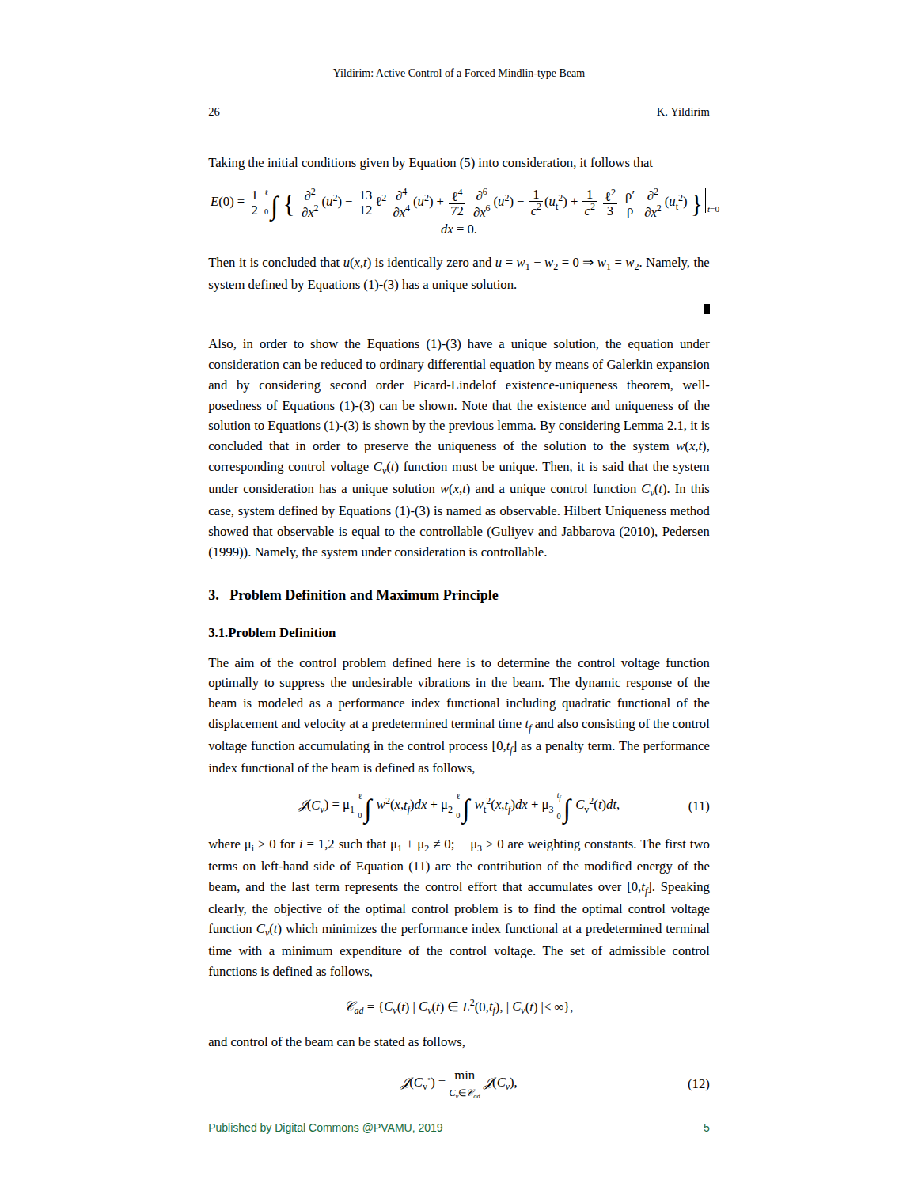Yildirim: Active Control of a Forced Mindlin-type Beam
26 K. Yildirim
Taking the initial conditions given by Equation (5) into consideration, it follows that
E(0) = 12 ℓ 0∫ { ∂2∂x2(u2) − 1312ℓ2 ∂4∂x4(u2) + ℓ472 ∂6∂x6(u2) − 1 c2(ut2) + 1 c2 ℓ23 ρ′ρ ∂2∂x2(ut2) }t=0 dx = 0.
Then it is concluded that u(x,t) is identically zero and u = w1 − w2 = 0 ⇒ w1 = w2. Namely, the system defined by Equations (1)-(3) has a unique solution.
Also, in order to show the Equations (1)-(3) have a unique solution, the equation under consideration can be reduced to ordinary differential equation by means of Galerkin expansion and by considering second order Picard-Lindelof existence-uniqueness theorem, well-posedness of Equations (1)-(3) can be shown. Note that the existence and uniqueness of the solution to Equations (1)-(3) is shown by the previous lemma. By considering Lemma 2.1, it is concluded that in order to preserve the uniqueness of the solution to the system w(x,t), corresponding control voltage Cv(t) function must be unique. Then, it is said that the system under consideration has a unique solution w(x,t) and a unique control function Cv(t). In this case, system defined by Equations (1)-(3) is named as observable. Hilbert Uniqueness method showed that observable is equal to the controllable (Guliyev and Jabbarova (2010), Pedersen (1999)). Namely, the system under consideration is controllable.
3. Problem Definition and Maximum Principle
3.1. Problem Definition
The aim of the control problem defined here is to determine the control voltage function optimally to suppress the undesirable vibrations in the beam. The dynamic response of the beam is modeled as a performance index functional including quadratic functional of the displacement and velocity at a predetermined terminal time tf and also consisting of the control voltage function accumulating in the control process [0,tf] as a penalty term. The performance index functional of the beam is defined as follows,
𝒥(Cv) = μ1 ℓ 0∫ w2(x,tf)dx + μ2 ℓ 0∫ wt2(x,tf)dx + μ3 tf 0∫ Cv2(t)dt, (11)
where μi ≥ 0 for i = 1,2 such that μ1 + μ2 ≠ 0; μ3 ≥ 0 are weighting constants. The first two terms on left-hand side of Equation (11) are the contribution of the modified energy of the beam, and the last term represents the control effort that accumulates over [0,tf]. Speaking clearly, the objective of the optimal control problem is to find the optimal control voltage function Cv(t) which minimizes the performance index functional at a predetermined terminal time with a minimum expenditure of the control voltage. The set of admissible control functions is defined as follows,
𝒞ad = {Cv(t) | Cv(t) ∈ L2(0,tf), | Cv(t) |< ∞},
and control of the beam can be stated as follows,
𝒥(Cv◦) = min Cv∈𝒞ad 𝒥(Cv), (12)
Published by Digital Commons @PVAMU, 2019 5